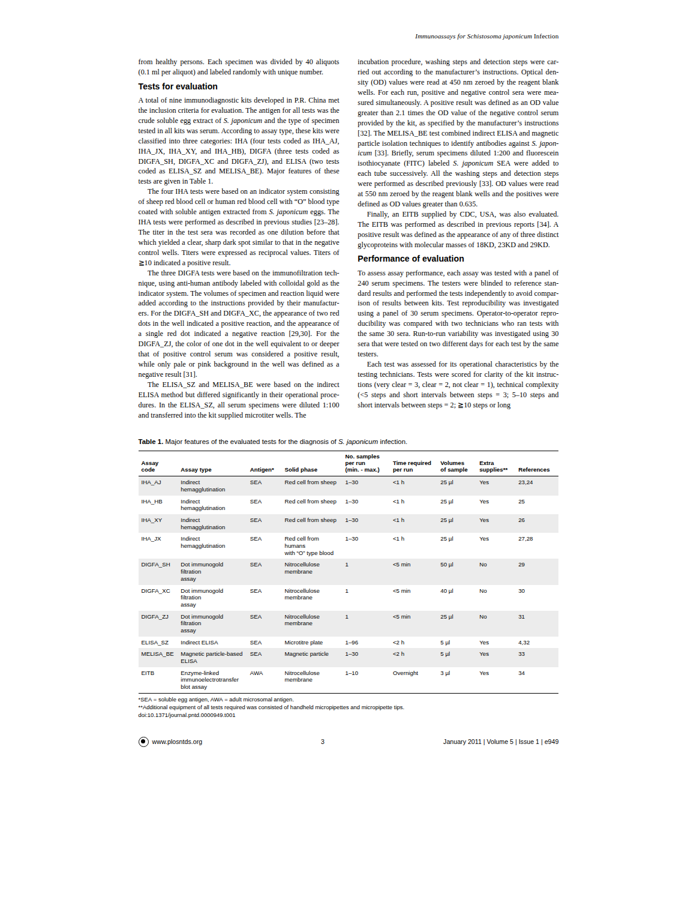Immunoassays for Schistosoma japonicum Infection
from healthy persons. Each specimen was divided by 40 aliquots (0.1 ml per aliquot) and labeled randomly with unique number.
Tests for evaluation
A total of nine immunodiagnostic kits developed in P.R. China met the inclusion criteria for evaluation. The antigen for all tests was the crude soluble egg extract of S. japonicum and the type of specimen tested in all kits was serum. According to assay type, these kits were classified into three categories: IHA (four tests coded as IHA_AJ, IHA_JX, IHA_XY, and IHA_HB), DIGFA (three tests coded as DIGFA_SH, DIGFA_XC and DIGFA_ZJ), and ELISA (two tests coded as ELISA_SZ and MELISA_BE). Major features of these tests are given in Table 1.
The four IHA tests were based on an indicator system consisting of sheep red blood cell or human red blood cell with “O” blood type coated with soluble antigen extracted from S. japonicum eggs. The IHA tests were performed as described in previous studies [23–28]. The titer in the test sera was recorded as one dilution before that which yielded a clear, sharp dark spot similar to that in the negative control wells. Titers were expressed as reciprocal values. Titers of ≧10 indicated a positive result.
The three DIGFA tests were based on the immunofiltration technique, using anti-human antibody labeled with colloidal gold as the indicator system. The volumes of specimen and reaction liquid were added according to the instructions provided by their manufacturers. For the DIGFA_SH and DIGFA_XC, the appearance of two red dots in the well indicated a positive reaction, and the appearance of a single red dot indicated a negative reaction [29,30]. For the DIGFA_ZJ, the color of one dot in the well equivalent to or deeper that of positive control serum was considered a positive result, while only pale or pink background in the well was defined as a negative result [31].
The ELISA_SZ and MELISA_BE were based on the indirect ELISA method but differed significantly in their operational procedures. In the ELISA_SZ, all serum specimens were diluted 1:100 and transferred into the kit supplied microtiter wells. The
incubation procedure, washing steps and detection steps were carried out according to the manufacturer’s instructions. Optical density (OD) values were read at 450 nm zeroed by the reagent blank wells. For each run, positive and negative control sera were measured simultaneously. A positive result was defined as an OD value greater than 2.1 times the OD value of the negative control serum provided by the kit, as specified by the manufacturer’s instructions [32]. The MELISA_BE test combined indirect ELISA and magnetic particle isolation techniques to identify antibodies against S. japonicum [33]. Briefly, serum specimens diluted 1:200 and fluorescein isothiocyanate (FITC) labeled S. japonicum SEA were added to each tube successively. All the washing steps and detection steps were performed as described previously [33]. OD values were read at 550 nm zeroed by the reagent blank wells and the positives were defined as OD values greater than 0.635.
Finally, an EITB supplied by CDC, USA, was also evaluated. The EITB was performed as described in previous reports [34]. A positive result was defined as the appearance of any of three distinct glycoproteins with molecular masses of 18KD, 23KD and 29KD.
Performance of evaluation
To assess assay performance, each assay was tested with a panel of 240 serum specimens. The testers were blinded to reference standard results and performed the tests independently to avoid comparison of results between kits. Test reproducibility was investigated using a panel of 30 serum specimens. Operator-to-operator reproducibility was compared with two technicians who ran tests with the same 30 sera. Run-to-run variability was investigated using 30 sera that were tested on two different days for each test by the same testers.
Each test was assessed for its operational characteristics by the testing technicians. Tests were scored for clarity of the kit instructions (very clear = 3, clear = 2, not clear = 1), technical complexity (<5 steps and short intervals between steps = 3; 5–10 steps and short intervals between steps = 2; ≧10 steps or long
Table 1. Major features of the evaluated tests for the diagnosis of S. japonicum infection.
| Assay code | Assay type | Antigen* | Solid phase | No. samples per run (min. - max.) | Time required per run | Volumes of sample | Extra supplies** | References |
| --- | --- | --- | --- | --- | --- | --- | --- | --- |
| IHA_AJ | Indirect hemagglutination | SEA | Red cell from sheep | 1–30 | <1 h | 25 µl | Yes | 23,24 |
| IHA_HB | Indirect hemagglutination | SEA | Red cell from sheep | 1–30 | <1 h | 25 µl | Yes | 25 |
| IHA_XY | Indirect hemagglutination | SEA | Red cell from sheep | 1–30 | <1 h | 25 µl | Yes | 26 |
| IHA_JX | Indirect hemagglutination | SEA | Red cell from humans with “O” type blood | 1–30 | <1 h | 25 µl | Yes | 27,28 |
| DIGFA_SH | Dot immunogold filtration assay | SEA | Nitrocellulose membrane | 1 | <5 min | 50 µl | No | 29 |
| DIGFA_XC | Dot immunogold filtration assay | SEA | Nitrocellulose membrane | 1 | <5 min | 40 µl | No | 30 |
| DIGFA_ZJ | Dot immunogold filtration assay | SEA | Nitrocellulose membrane | 1 | <5 min | 25 µl | No | 31 |
| ELISA_SZ | Indirect ELISA | SEA | Microtitre plate | 1–96 | <2 h | 5 µl | Yes | 4,32 |
| MELISA_BE | Magnetic particle-based ELISA | SEA | Magnetic particle | 1–30 | <2 h | 5 µl | Yes | 33 |
| EITB | Enzyme-linked immunoelectrotransfer blot assay | AWA | Nitrocellulose membrane | 1–10 | Overnight | 3 µl | Yes | 34 |
*SEA = soluble egg antigen, AWA = adult microsomal antigen.
**Additional equipment of all tests required was consisted of handheld micropipettes and micropipette tips.
doi:10.1371/journal.pntd.0000949.t001
www.plosntds.org
3
January 2011 | Volume 5 | Issue 1 | e949